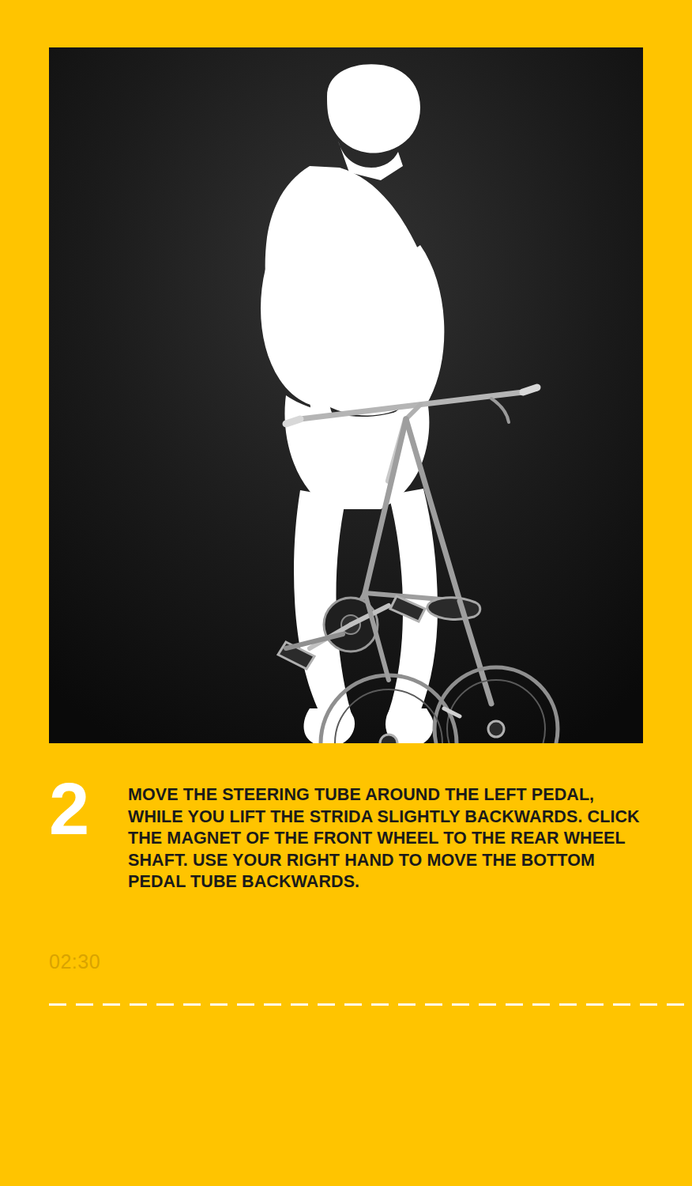2
Move the steering tube around the left pedal, while you lift the STRIDA slightly backwards. Click the magnet of the front wheel to the rear wheel shaft. Use your right hand to move the bottom pedal tube backwards.
02:30